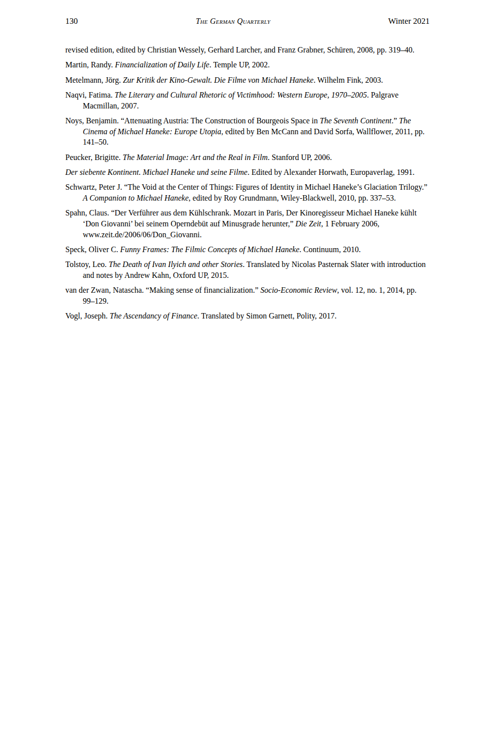130 The German Quarterly Winter 2021
revised edition, edited by Christian Wessely, Gerhard Larcher, and Franz Grabner, Schüren, 2008, pp. 319–40.
Martin, Randy. Financialization of Daily Life. Temple UP, 2002.
Metelmann, Jörg. Zur Kritik der Kino-Gewalt. Die Filme von Michael Haneke. Wilhelm Fink, 2003.
Naqvi, Fatima. The Literary and Cultural Rhetoric of Victimhood: Western Europe, 1970–2005. Palgrave Macmillan, 2007.
Noys, Benjamin. “Attenuating Austria: The Construction of Bourgeois Space in The Seventh Continent.” The Cinema of Michael Haneke: Europe Utopia, edited by Ben McCann and David Sorfa, Wallflower, 2011, pp. 141–50.
Peucker, Brigitte. The Material Image: Art and the Real in Film. Stanford UP, 2006.
Der siebente Kontinent. Michael Haneke und seine Filme. Edited by Alexander Horwath, Europaverlag, 1991.
Schwartz, Peter J. “The Void at the Center of Things: Figures of Identity in Michael Haneke’s Glaciation Trilogy.” A Companion to Michael Haneke, edited by Roy Grundmann, Wiley-Blackwell, 2010, pp. 337–53.
Spahn, Claus. “Der Verführer aus dem Kühlschrank. Mozart in Paris, Der Kinoregisseur Michael Haneke kühlt ‘Don Giovanni’ bei seinem Operndebüt auf Minusgrade herunter,” Die Zeit, 1 February 2006, www.zeit.de/2006/06/Don_Giovanni.
Speck, Oliver C. Funny Frames: The Filmic Concepts of Michael Haneke. Continuum, 2010.
Tolstoy, Leo. The Death of Ivan Ilyich and other Stories. Translated by Nicolas Pasternak Slater with introduction and notes by Andrew Kahn, Oxford UP, 2015.
van der Zwan, Natascha. “Making sense of financialization.” Socio-Economic Review, vol. 12, no. 1, 2014, pp. 99–129.
Vogl, Joseph. The Ascendancy of Finance. Translated by Simon Garnett, Polity, 2017.